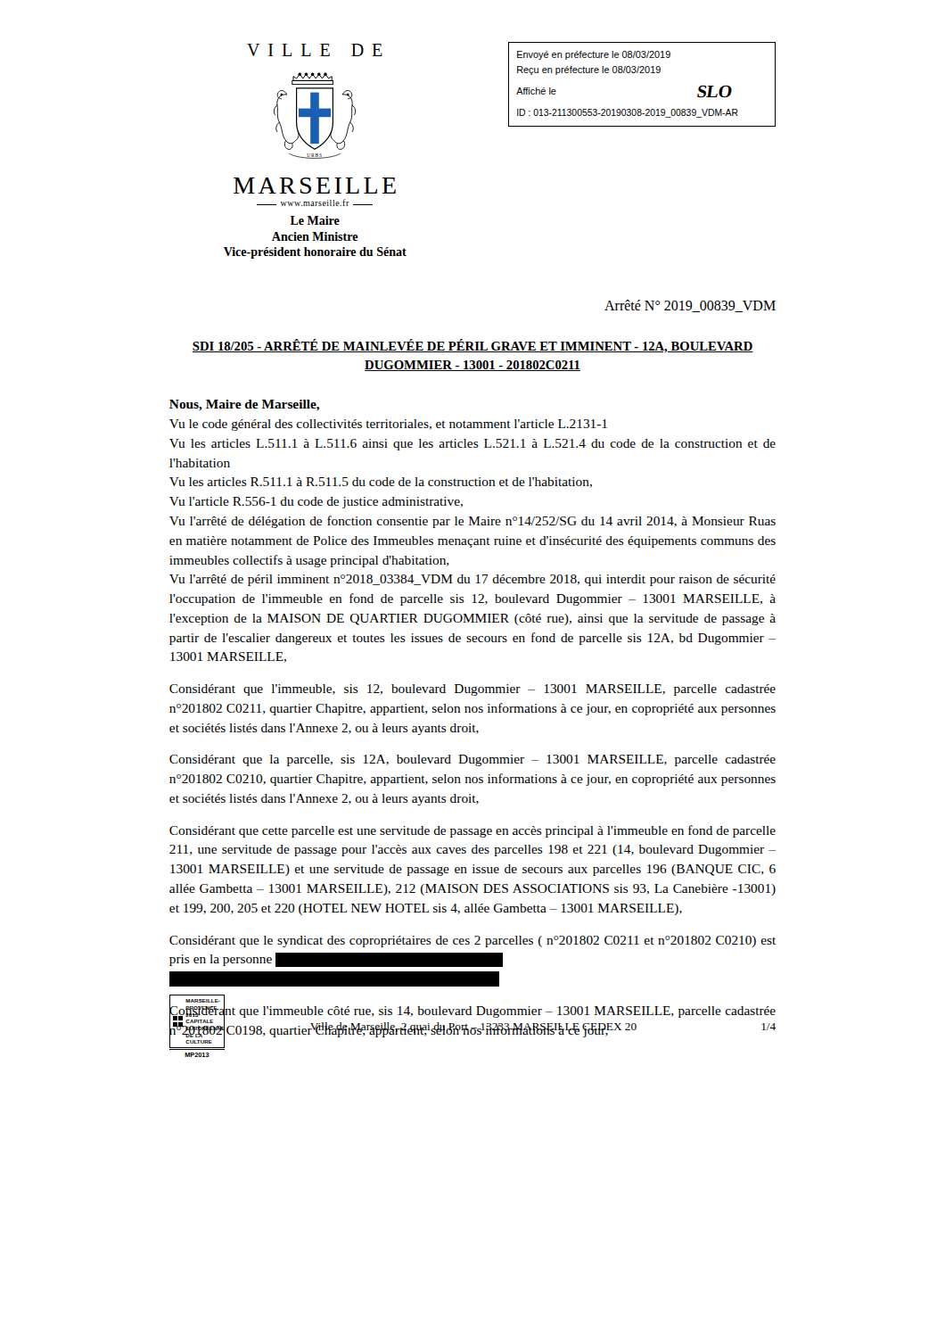VILLE DE
URBS
MARSEILLE
www.marseille.fr
Le Maire
Ancien Ministre
Vice-président honoraire du Sénat
Envoyé en préfecture le 08/03/2019
Reçu en préfecture le 08/03/2019
Affiché le SLO
ID : 013-211300553-20190308-2019_00839_VDM-AR
Arrêté N° 2019_00839_VDM
SDI 18/205 - ARRÊTÉ DE MAINLEVÉE DE PÉRIL GRAVE ET IMMINENT - 12A, BOULEVARD DUGOMMIER - 13001 - 201802C0211
Nous, Maire de Marseille,
Vu le code général des collectivités territoriales, et notamment l'article L.2131-1
Vu les articles L.511.1 à L.511.6 ainsi que les articles L.521.1 à L.521.4 du code de la construction et de l'habitation
Vu les articles R.511.1 à R.511.5 du code de la construction et de l'habitation,
Vu l'article R.556-1 du code de justice administrative,
Vu l'arrêté de délégation de fonction consentie par le Maire n°14/252/SG du 14 avril 2014, à Monsieur Ruas en matière notamment de Police des Immeubles menaçant ruine et d'insécurité des équipements communs des immeubles collectifs à usage principal d'habitation,
Vu l'arrêté de péril imminent n°2018_03384_VDM du 17 décembre 2018, qui interdit pour raison de sécurité l'occupation de l'immeuble en fond de parcelle sis 12, boulevard Dugommier – 13001 MARSEILLE, à l'exception de la MAISON DE QUARTIER DUGOMMIER (côté rue), ainsi que la servitude de passage à partir de l'escalier dangereux et toutes les issues de secours en fond de parcelle sis 12A, bd Dugommier – 13001 MARSEILLE,
Considérant que l'immeuble, sis 12, boulevard Dugommier – 13001 MARSEILLE, parcelle cadastrée n°201802 C0211, quartier Chapitre, appartient, selon nos informations à ce jour, en copropriété aux personnes et sociétés listés dans l'Annexe 2, ou à leurs ayants droit,
Considérant que la parcelle, sis 12A, boulevard Dugommier – 13001 MARSEILLE, parcelle cadastrée n°201802 C0210, quartier Chapitre, appartient, selon nos informations à ce jour, en copropriété aux personnes et sociétés listés dans l'Annexe 2, ou à leurs ayants droit,
Considérant que cette parcelle est une servitude de passage en accès principal à l'immeuble en fond de parcelle 211, une servitude de passage pour l'accès aux caves des parcelles 198 et 221 (14, boulevard Dugommier – 13001 MARSEILLE) et une servitude de passage en issue de secours aux parcelles 196 (BANQUE CIC, 6 allée Gambetta – 13001 MARSEILLE), 212 (MAISON DES ASSOCIATIONS sis 93, La Canebière -13001) et 199, 200, 205 et 220 (HOTEL NEW HOTEL sis 4, allée Gambetta – 13001 MARSEILLE),
Considérant que le syndicat des copropriétaires de ces 2 parcelles ( n°201802 C0211 et n°201802 C0210) est pris en la personne
Considérant que l'immeuble côté rue, sis 14, boulevard Dugommier – 13001 MARSEILLE, parcelle cadastrée n°201802 C0198, quartier Chapitre, appartient, selon nos informations à ce jour,
MARSEILLE-
PROVENCE 2013
CAPITALE
EUROPÉENNE
DE LA CULTURE
MP2013
Ville de Marseille, 2 quai du Port – 13233 MARSEILLE CEDEX 20
1/4